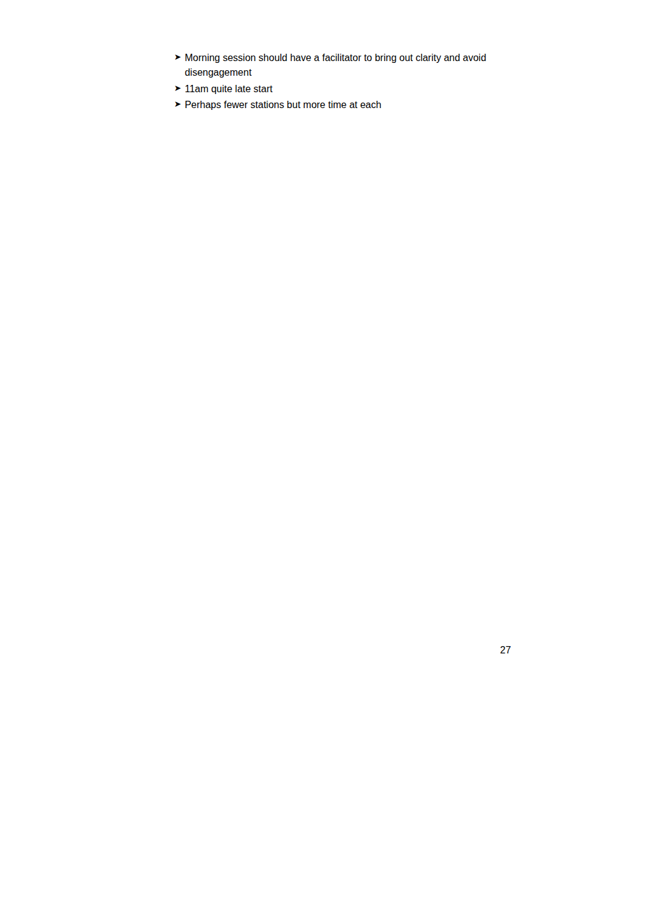Morning session should have a facilitator to bring out clarity and avoid disengagement
11am quite late start
Perhaps fewer stations but more time at each
27